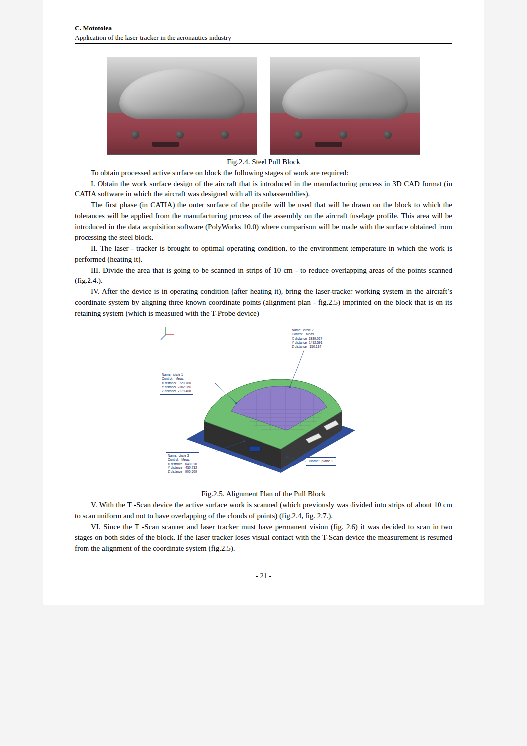C. Mototolea
Application of the laser-tracker in the aeronautics industry
Fig.2.4. Steel Pull Block
To obtain processed active surface on block the following stages of work are required:
I. Obtain the work surface design of the aircraft that is introduced in the manufacturing process in 3D CAD format (in CATIA software in which the aircraft was designed with all its subassemblies).
The first phase (in CATIA) the outer surface of the profile will be used that will be drawn on the block to which the tolerances will be applied from the manufacturing process of the assembly on the aircraft fuselage profile. This area will be introduced in the data acquisition software (PolyWorks 10.0) where comparison will be made with the surface obtained from processing the steel block.
II. The laser - tracker is brought to optimal operating condition, to the environment temperature in which the work is performed (heating it).
III. Divide the area that is going to be scanned in strips of 10 cm - to reduce overlapping areas of the points scanned (fig.2.4.).
IV. After the device is in operating condition (after heating it), bring the laser-tracker working system in the aircraft’s coordinate system by aligning three known coordinate points (alignment plan - fig.2.5) imprinted on the block that is on its retaining system (which is measured with the T-Probe device)
Name: circle 1 Control: Meas. X distance 720.700 Y distance -362.060 Z distance -179.408
Name: circle 2 Control: Meas. X distance 3889.027 Y distance -1492.591 Z distance 150.134
Name: circle 3 Control: Meas. X distance 648.018 Y distance -450.732 Z distance -900.509
Name: plane 1
Fig.2.5. Alignment Plan of the Pull Block
V. With the T -Scan device the active surface work is scanned (which previously was divided into strips of about 10 cm to scan uniform and not to have overlapping of the clouds of points) (fig.2.4, fig. 2.7.).
VI. Since the T -Scan scanner and laser tracker must have permanent vision (fig. 2.6) it was decided to scan in two stages on both sides of the block. If the laser tracker loses visual contact with the T-Scan device the measurement is resumed from the alignment of the coordinate system (fig.2.5).
- 21 -